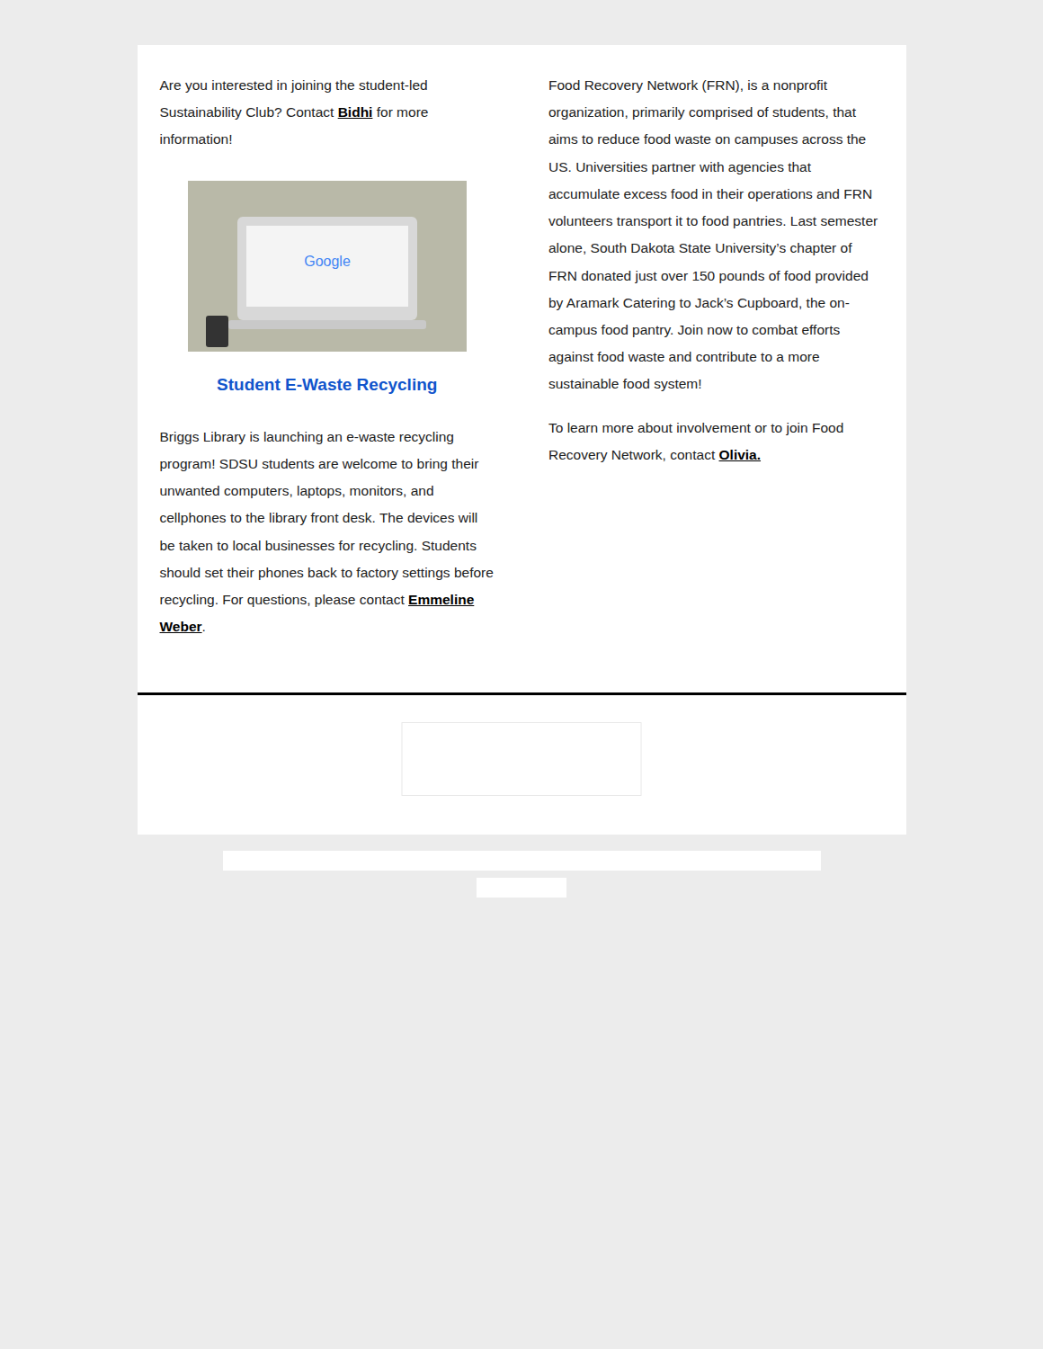Are you interested in joining the student-led Sustainability Club? Contact Bidhi for more information!
Student E-Waste Recycling
Briggs Library is launching an e-waste recycling program! SDSU students are welcome to bring their unwanted computers, laptops, monitors, and cellphones to the library front desk. The devices will be taken to local businesses for recycling. Students should set their phones back to factory settings before recycling. For questions, please contact Emmeline Weber.
Food Recovery Network (FRN), is a nonprofit organization, primarily comprised of students, that aims to reduce food waste on campuses across the US. Universities partner with agencies that accumulate excess food in their operations and FRN volunteers transport it to food pantries. Last semester alone, South Dakota State University’s chapter of FRN donated just over 150 pounds of food provided by Aramark Catering to Jack’s Cupboard, the on-campus food pantry. Join now to combat efforts against food waste and contribute to a more sustainable food system!
To learn more about involvement or to join Food Recovery Network, contact Olivia.